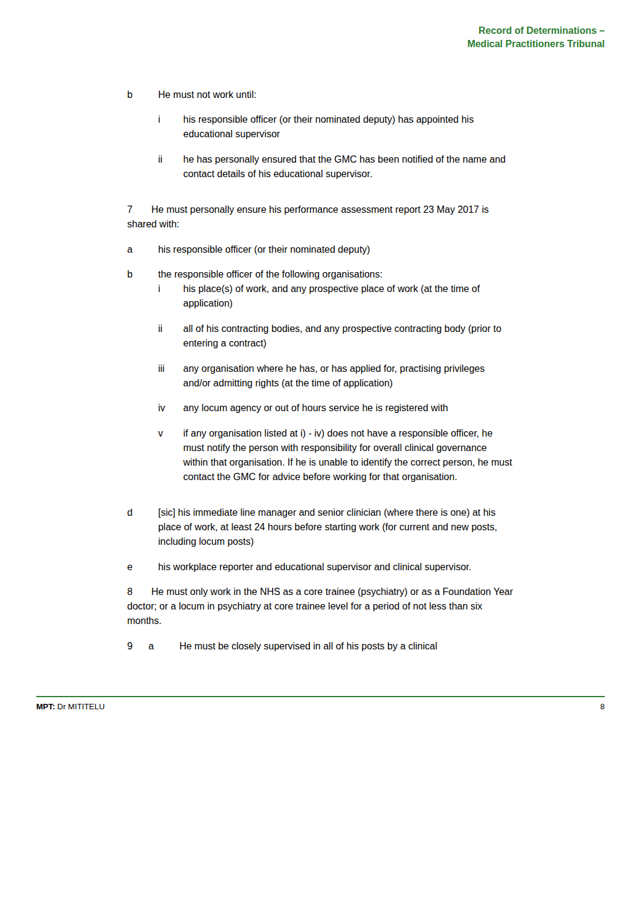Record of Determinations –
Medical Practitioners Tribunal
b
He must not work until:
i
his responsible officer (or their nominated deputy) has appointed his educational supervisor
ii
he has personally ensured that the GMC has been notified of the name and contact details of his educational supervisor.
7 He must personally ensure his performance assessment report 23 May 2017 is shared with:
a
his responsible officer (or their nominated deputy)
b
the responsible officer of the following organisations:
i
his place(s) of work, and any prospective place of work (at the time of application)
ii
all of his contracting bodies, and any prospective contracting body (prior to entering a contract)
iii
any organisation where he has, or has applied for, practising privileges and/or admitting rights (at the time of application)
iv
any locum agency or out of hours service he is registered with
v
if any organisation listed at i) - iv) does not have a responsible officer, he must notify the person with responsibility for overall clinical governance within that organisation. If he is unable to identify the correct person, he must contact the GMC for advice before working for that organisation.
d
[sic] his immediate line manager and senior clinician (where there is one) at his place of work, at least 24 hours before starting work (for current and new posts, including locum posts)
e
his workplace reporter and educational supervisor and clinical supervisor.
8 He must only work in the NHS as a core trainee (psychiatry) or as a Foundation Year doctor; or a locum in psychiatry at core trainee level for a period of not less than six months.
9
a
He must be closely supervised in all of his posts by a clinical
MPT: Dr MITITELU
8